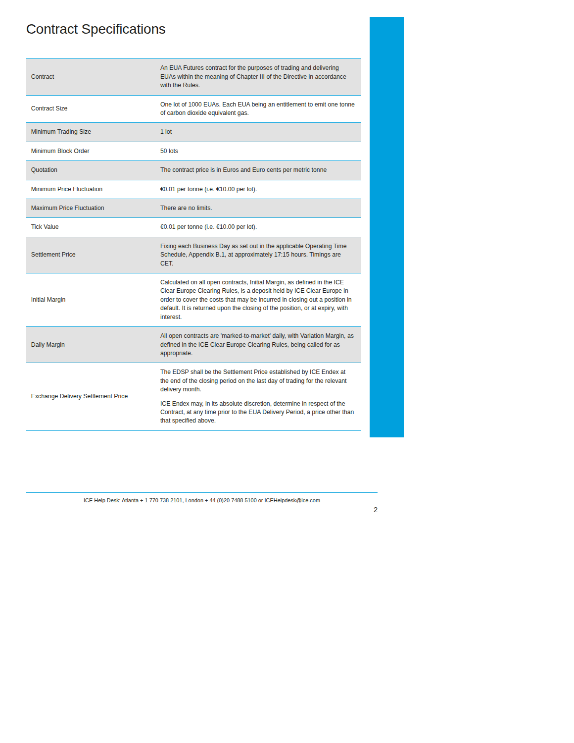Contract Specifications
| Contract | An EUA Futures contract for the purposes of trading and delivering EUAs within the meaning of Chapter III of the Directive in accordance with the Rules. |
| Contract Size | One lot of 1000 EUAs. Each EUA being an entitlement to emit one tonne of carbon dioxide equivalent gas. |
| Minimum Trading Size | 1 lot |
| Minimum Block Order | 50 lots |
| Quotation | The contract price is in Euros and Euro cents per metric tonne |
| Minimum Price Fluctuation | €0.01 per tonne (i.e. €10.00 per lot). |
| Maximum Price Fluctuation | There are no limits. |
| Tick Value | €0.01 per tonne (i.e. €10.00 per lot). |
| Settlement Price | Fixing each Business Day as set out in the applicable Operating Time Schedule, Appendix B.1, at approximately 17:15 hours. Timings are CET. |
| Initial Margin | Calculated on all open contracts, Initial Margin, as defined in the ICE Clear Europe Clearing Rules, is a deposit held by ICE Clear Europe in order to cover the costs that may be incurred in closing out a position in default. It is returned upon the closing of the position, or at expiry, with interest. |
| Daily Margin | All open contracts are 'marked-to-market' daily, with Variation Margin, as defined in the ICE Clear Europe Clearing Rules, being called for as appropriate. |
| Exchange Delivery Settlement Price | The EDSP shall be the Settlement Price established by ICE Endex at the end of the closing period on the last day of trading for the relevant delivery month. ICE Endex may, in its absolute discretion, determine in respect of the Contract, at any time prior to the EUA Delivery Period, a price other than that specified above. |
ICE Help Desk: Atlanta + 1 770 738 2101, London + 44 (0)20 7488 5100 or ICEHelpdesk@ice.com
2